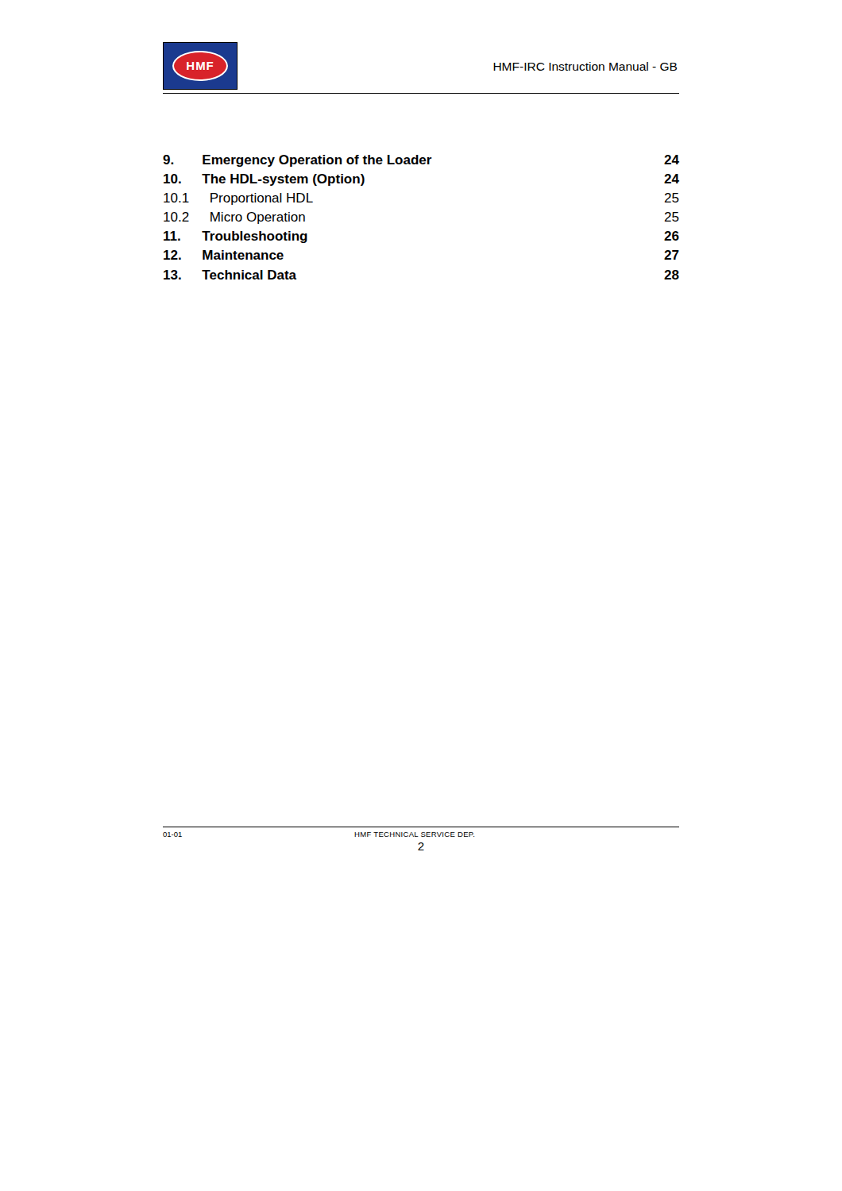HMF
HMF-IRC Instruction Manual - GB
| 9. | Emergency Operation of the Loader | 24 |
| 10. | The HDL-system (Option) | 24 |
| 10.1 | Proportional HDL | 25 |
| 10.2 | Micro Operation | 25 |
| 11. | Troubleshooting | 26 |
| 12. | Maintenance | 27 |
| 13. | Technical Data | 28 |
01-01
HMF TECHNICAL SERVICE DEP.
2